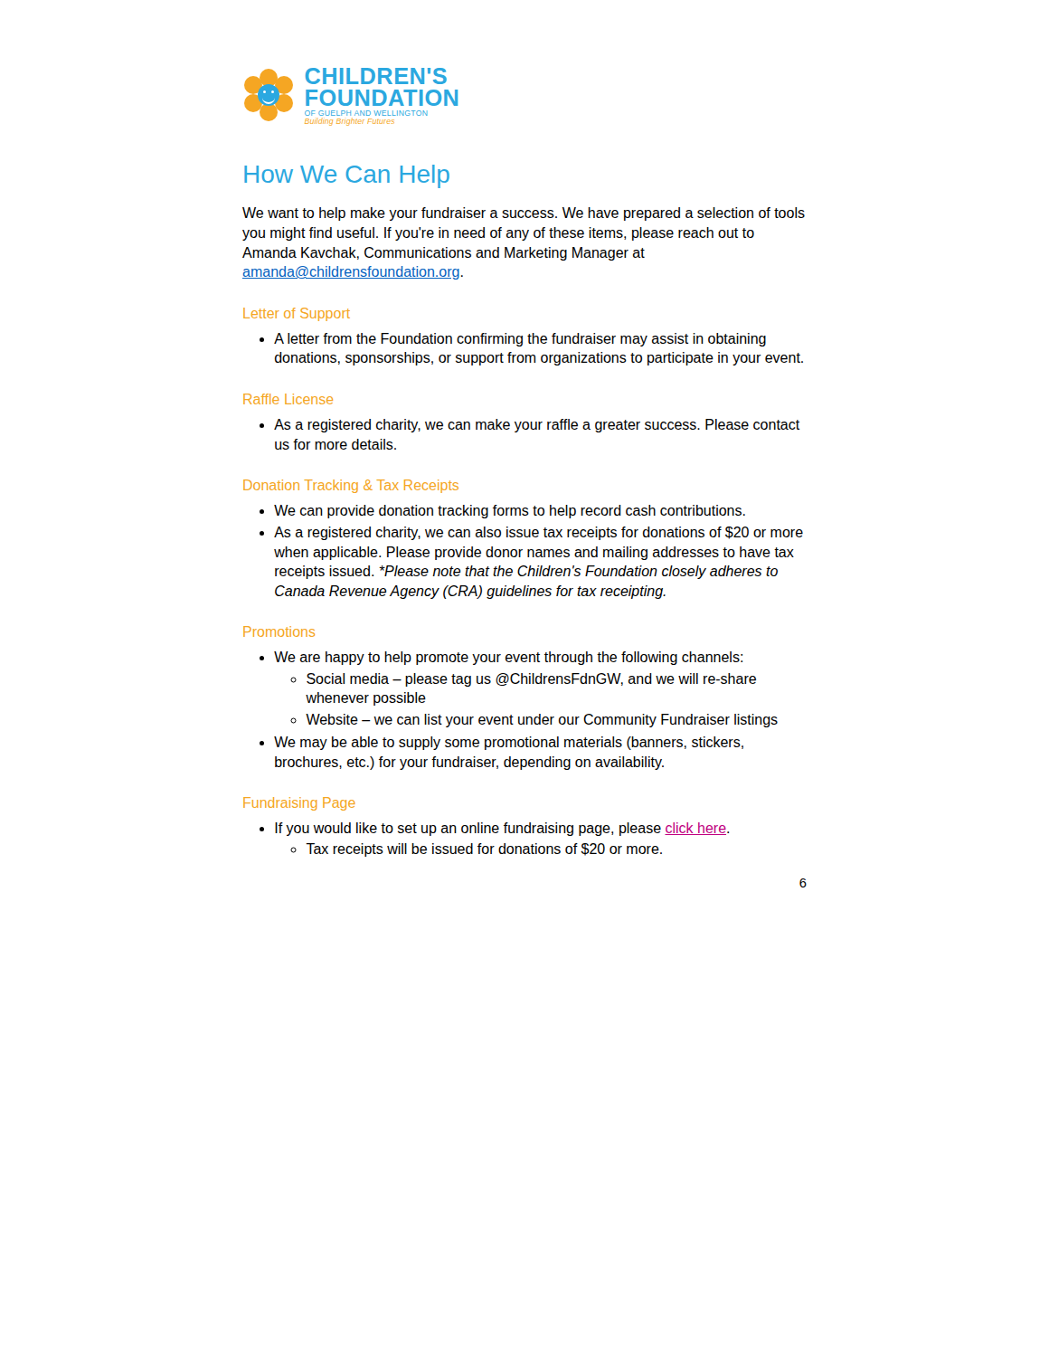CHILDREN'S FOUNDATION OF GUELPH AND WELLINGTON Building Brighter Futures
How We Can Help
We want to help make your fundraiser a success. We have prepared a selection of tools you might find useful. If you're in need of any of these items, please reach out to Amanda Kavchak, Communications and Marketing Manager at amanda@childrensfoundation.org.
Letter of Support
A letter from the Foundation confirming the fundraiser may assist in obtaining donations, sponsorships, or support from organizations to participate in your event.
Raffle License
As a registered charity, we can make your raffle a greater success. Please contact us for more details.
Donation Tracking & Tax Receipts
We can provide donation tracking forms to help record cash contributions.
As a registered charity, we can also issue tax receipts for donations of $20 or more when applicable. Please provide donor names and mailing addresses to have tax receipts issued. *Please note that the Children's Foundation closely adheres to Canada Revenue Agency (CRA) guidelines for tax receipting.
Promotions
We are happy to help promote your event through the following channels:
Social media – please tag us @ChildrensFdnGW, and we will re-share whenever possible
Website – we can list your event under our Community Fundraiser listings
We may be able to supply some promotional materials (banners, stickers, brochures, etc.) for your fundraiser, depending on availability.
Fundraising Page
If you would like to set up an online fundraising page, please click here.
Tax receipts will be issued for donations of $20 or more.
6